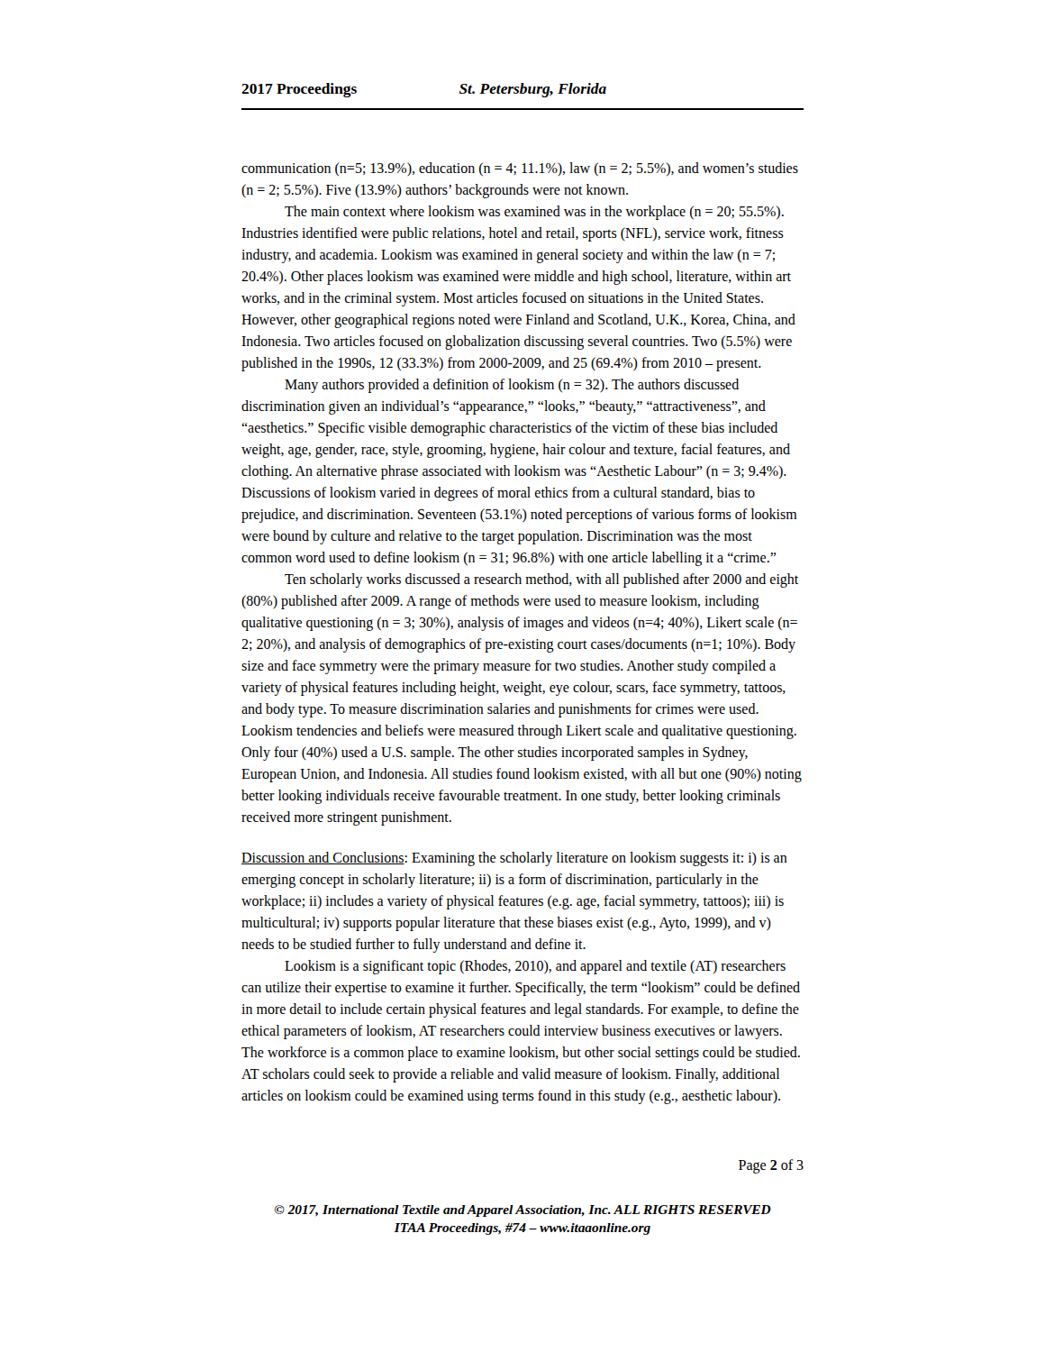2017 Proceedings
St. Petersburg, Florida
communication (n=5; 13.9%), education (n = 4; 11.1%), law (n = 2; 5.5%), and women’s studies (n = 2; 5.5%). Five (13.9%) authors’ backgrounds were not known.
The main context where lookism was examined was in the workplace (n = 20; 55.5%). Industries identified were public relations, hotel and retail, sports (NFL), service work, fitness industry, and academia. Lookism was examined in general society and within the law (n = 7; 20.4%). Other places lookism was examined were middle and high school, literature, within art works, and in the criminal system. Most articles focused on situations in the United States. However, other geographical regions noted were Finland and Scotland, U.K., Korea, China, and Indonesia. Two articles focused on globalization discussing several countries. Two (5.5%) were published in the 1990s, 12 (33.3%) from 2000-2009, and 25 (69.4%) from 2010 – present.
Many authors provided a definition of lookism (n = 32). The authors discussed discrimination given an individual’s “appearance,” “looks,” “beauty,” “attractiveness”, and “aesthetics.” Specific visible demographic characteristics of the victim of these bias included weight, age, gender, race, style, grooming, hygiene, hair colour and texture, facial features, and clothing. An alternative phrase associated with lookism was “Aesthetic Labour” (n = 3; 9.4%). Discussions of lookism varied in degrees of moral ethics from a cultural standard, bias to prejudice, and discrimination. Seventeen (53.1%) noted perceptions of various forms of lookism were bound by culture and relative to the target population. Discrimination was the most common word used to define lookism (n = 31; 96.8%) with one article labelling it a “crime.”
Ten scholarly works discussed a research method, with all published after 2000 and eight (80%) published after 2009. A range of methods were used to measure lookism, including qualitative questioning (n = 3; 30%), analysis of images and videos (n=4; 40%), Likert scale (n= 2; 20%), and analysis of demographics of pre-existing court cases/documents (n=1; 10%). Body size and face symmetry were the primary measure for two studies. Another study compiled a variety of physical features including height, weight, eye colour, scars, face symmetry, tattoos, and body type. To measure discrimination salaries and punishments for crimes were used. Lookism tendencies and beliefs were measured through Likert scale and qualitative questioning. Only four (40%) used a U.S. sample. The other studies incorporated samples in Sydney, European Union, and Indonesia. All studies found lookism existed, with all but one (90%) noting better looking individuals receive favourable treatment. In one study, better looking criminals received more stringent punishment.
Discussion and Conclusions: Examining the scholarly literature on lookism suggests it: i) is an emerging concept in scholarly literature; ii) is a form of discrimination, particularly in the workplace; ii) includes a variety of physical features (e.g. age, facial symmetry, tattoos); iii) is multicultural; iv) supports popular literature that these biases exist (e.g., Ayto, 1999), and v) needs to be studied further to fully understand and define it.
Lookism is a significant topic (Rhodes, 2010), and apparel and textile (AT) researchers can utilize their expertise to examine it further. Specifically, the term “lookism” could be defined in more detail to include certain physical features and legal standards. For example, to define the ethical parameters of lookism, AT researchers could interview business executives or lawyers. The workforce is a common place to examine lookism, but other social settings could be studied. AT scholars could seek to provide a reliable and valid measure of lookism. Finally, additional articles on lookism could be examined using terms found in this study (e.g., aesthetic labour).
Page 2 of 3
© 2017, International Textile and Apparel Association, Inc. ALL RIGHTS RESERVED
ITAA Proceedings, #74 – www.itaaonline.org